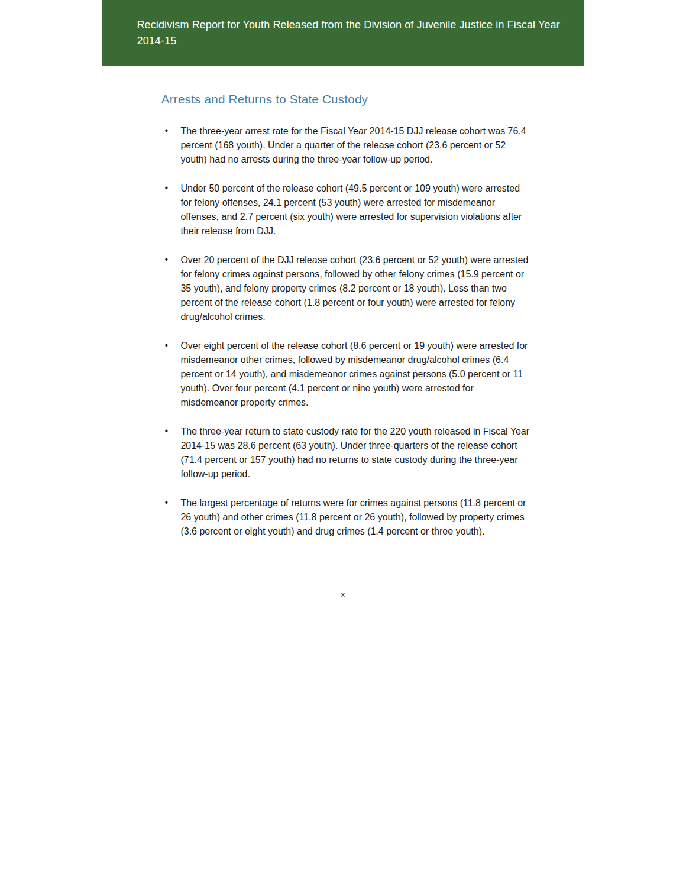Recidivism Report for Youth Released from the Division of Juvenile Justice in Fiscal Year 2014-15
Arrests and Returns to State Custody
The three-year arrest rate for the Fiscal Year 2014-15 DJJ release cohort was 76.4 percent (168 youth). Under a quarter of the release cohort (23.6 percent or 52 youth) had no arrests during the three-year follow-up period.
Under 50 percent of the release cohort (49.5 percent or 109 youth) were arrested for felony offenses, 24.1 percent (53 youth) were arrested for misdemeanor offenses, and 2.7 percent (six youth) were arrested for supervision violations after their release from DJJ.
Over 20 percent of the DJJ release cohort (23.6 percent or 52 youth) were arrested for felony crimes against persons, followed by other felony crimes (15.9 percent or 35 youth), and felony property crimes (8.2 percent or 18 youth). Less than two percent of the release cohort (1.8 percent or four youth) were arrested for felony drug/alcohol crimes.
Over eight percent of the release cohort (8.6 percent or 19 youth) were arrested for misdemeanor other crimes, followed by misdemeanor drug/alcohol crimes (6.4 percent or 14 youth), and misdemeanor crimes against persons (5.0 percent or 11 youth). Over four percent (4.1 percent or nine youth) were arrested for misdemeanor property crimes.
The three-year return to state custody rate for the 220 youth released in Fiscal Year 2014-15 was 28.6 percent (63 youth). Under three-quarters of the release cohort (71.4 percent or 157 youth) had no returns to state custody during the three-year follow-up period.
The largest percentage of returns were for crimes against persons (11.8 percent or 26 youth) and other crimes (11.8 percent or 26 youth), followed by property crimes (3.6 percent or eight youth) and drug crimes (1.4 percent or three youth).
x